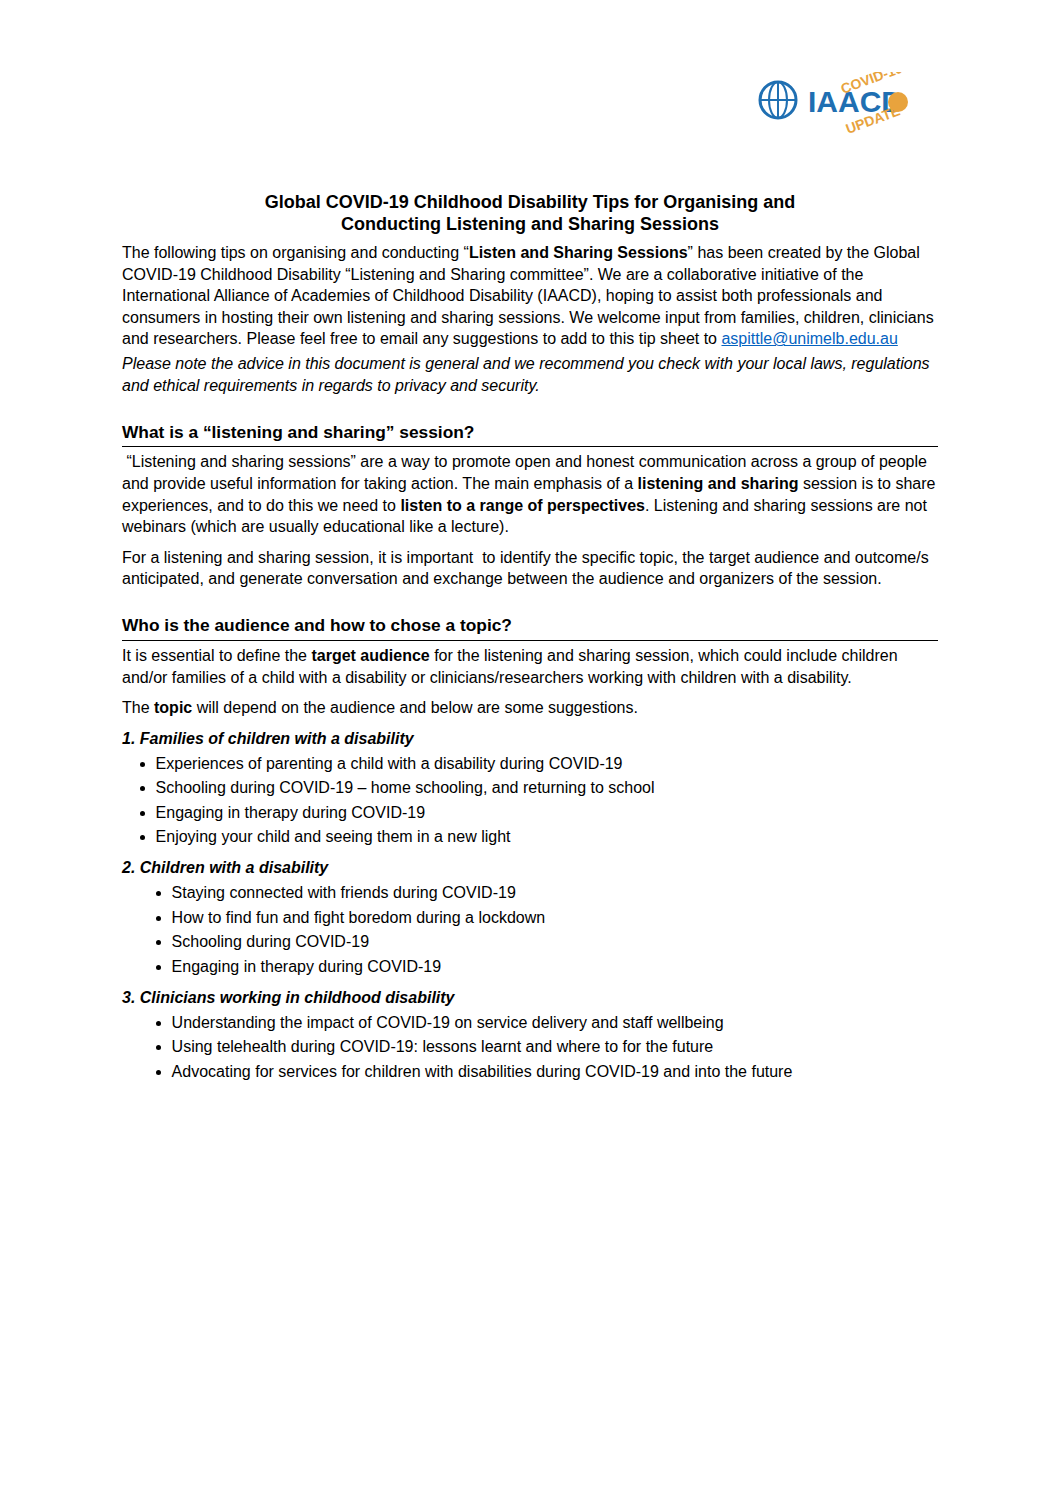Global COVID-19 Childhood Disability Tips for Organising and
Conducting Listening and Sharing Sessions
The following tips on organising and conducting “Listen and Sharing Sessions” has been created by the Global COVID-19 Childhood Disability “Listening and Sharing committee”. We are a collaborative initiative of the International Alliance of Academies of Childhood Disability (IAACD), hoping to assist both professionals and consumers in hosting their own listening and sharing sessions. We welcome input from families, children, clinicians and researchers. Please feel free to email any suggestions to add to this tip sheet to aspittle@unimelb.edu.au
Please note the advice in this document is general and we recommend you check with your local laws, regulations and ethical requirements in regards to privacy and security.
What is a “listening and sharing” session?
“Listening and sharing sessions” are a way to promote open and honest communication across a group of people and provide useful information for taking action. The main emphasis of a listening and sharing session is to share experiences, and to do this we need to listen to a range of perspectives. Listening and sharing sessions are not webinars (which are usually educational like a lecture).
For a listening and sharing session, it is important to identify the specific topic, the target audience and outcome/s anticipated, and generate conversation and exchange between the audience and organizers of the session.
Who is the audience and how to chose a topic?
It is essential to define the target audience for the listening and sharing session, which could include children and/or families of a child with a disability or clinicians/researchers working with children with a disability.
The topic will depend on the audience and below are some suggestions.
1. Families of children with a disability
Experiences of parenting a child with a disability during COVID-19
Schooling during COVID-19 – home schooling, and returning to school
Engaging in therapy during COVID-19
Enjoying your child and seeing them in a new light
2. Children with a disability
Staying connected with friends during COVID-19
How to find fun and fight boredom during a lockdown
Schooling during COVID-19
Engaging in therapy during COVID-19
3. Clinicians working in childhood disability
Understanding the impact of COVID-19 on service delivery and staff wellbeing
Using telehealth during COVID-19: lessons learnt and where to for the future
Advocating for services for children with disabilities during COVID-19 and into the future